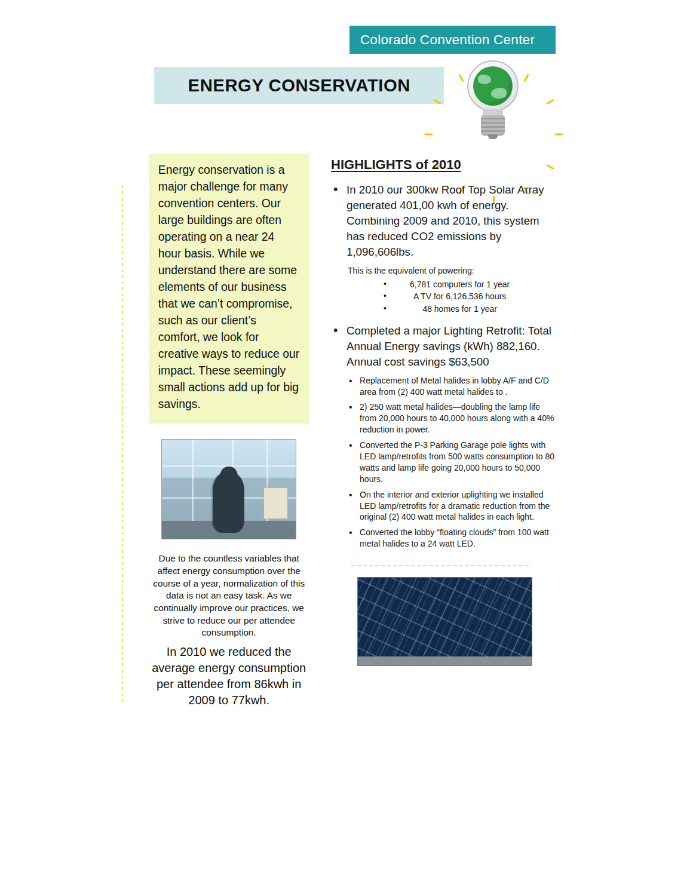Colorado Convention Center
ENERGY CONSERVATION
Energy conservation is a major challenge for many convention centers. Our large buildings are often operating on a near 24 hour basis. While we understand there are some elements of our business that we can’t compromise, such as our client’s comfort, we look for creative ways to reduce our impact. These seemingly small actions add up for big savings.
Due to the countless variables that affect energy consumption over the course of a year, normalization of this data is not an easy task. As we continually improve our practices, we strive to reduce our per attendee consumption. In 2010 we reduced the average energy consumption per attendee from 86kwh in 2009 to 77kwh.
HIGHLIGHTS of 2010
In 2010 our 300kw Roof Top Solar Array generated 401,00 kwh of energy. Combining 2009 and 2010, this system has reduced CO2 emissions by 1,096,606lbs.
This is the equivalent of powering:
6,781 computers for 1 year
A TV for 6,126,536 hours
48 homes for 1 year
Completed a major Lighting Retrofit: Total Annual Energy savings (kWh) 882,160. Annual cost savings $63,500
Replacement of Metal halides in lobby A/F and C/D area from (2) 400 watt metal halides to .
2) 250 watt metal halides—doubling the lamp life from 20,000 hours to 40,000 hours along with a 40% reduction in power.
Converted the P-3 Parking Garage pole lights with LED lamp/retrofits from 500 watts consumption to 80 watts and lamp life going 20,000 hours to 50,000 hours.
On the interior and exterior uplighting we installed LED lamp/retrofits for a dramatic reduction from the original (2) 400 watt metal halides in each light.
Converted the lobby “floating clouds” from 100 watt metal halides to a 24 watt LED.